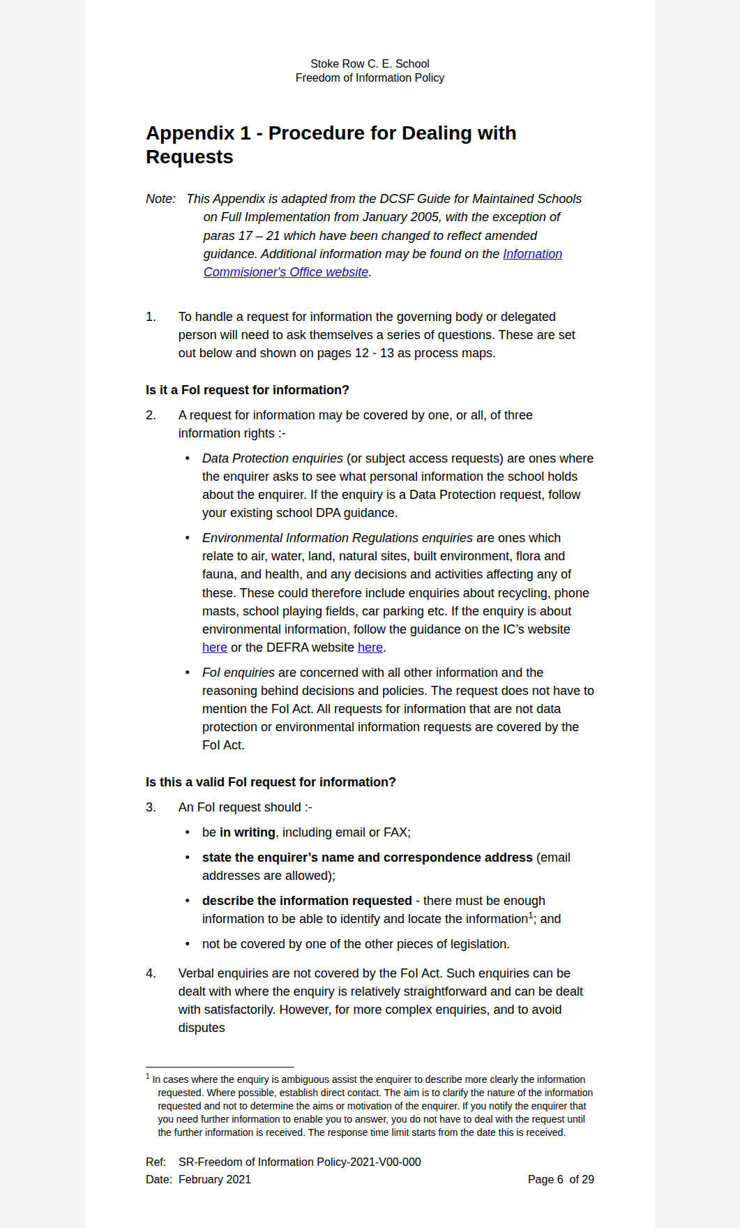Stoke Row C. E. School
Freedom of Information Policy
Appendix 1 - Procedure for Dealing with Requests
Note: This Appendix is adapted from the DCSF Guide for Maintained Schools on Full Implementation from January 2005, with the exception of paras 17 – 21 which have been changed to reflect amended guidance. Additional information may be found on the Infornation Commisioner's Office website.
1. To handle a request for information the governing body or delegated person will need to ask themselves a series of questions. These are set out below and shown on pages 12 - 13 as process maps.
Is it a FoI request for information?
2. A request for information may be covered by one, or all, of three information rights :-
Data Protection enquiries (or subject access requests) are ones where the enquirer asks to see what personal information the school holds about the enquirer. If the enquiry is a Data Protection request, follow your existing school DPA guidance.
Environmental Information Regulations enquiries are ones which relate to air, water, land, natural sites, built environment, flora and fauna, and health, and any decisions and activities affecting any of these. These could therefore include enquiries about recycling, phone masts, school playing fields, car parking etc. If the enquiry is about environmental information, follow the guidance on the IC’s website here or the DEFRA website here.
FoI enquiries are concerned with all other information and the reasoning behind decisions and policies. The request does not have to mention the FoI Act. All requests for information that are not data protection or environmental information requests are covered by the FoI Act.
Is this a valid FoI request for information?
3. An FoI request should :-
be in writing, including email or FAX;
state the enquirer’s name and correspondence address (email addresses are allowed);
describe the information requested - there must be enough information to be able to identify and locate the information1; and
not be covered by one of the other pieces of legislation.
4. Verbal enquiries are not covered by the FoI Act. Such enquiries can be dealt with where the enquiry is relatively straightforward and can be dealt with satisfactorily. However, for more complex enquiries, and to avoid disputes
1 In cases where the enquiry is ambiguous assist the enquirer to describe more clearly the information requested. Where possible, establish direct contact. The aim is to clarify the nature of the information requested and not to determine the aims or motivation of the enquirer. If you notify the enquirer that you need further information to enable you to answer, you do not have to deal with the request until the further information is received. The response time limit starts from the date this is received.
Ref: SR-Freedom of Information Policy-2021-V00-000
Date: February 2021 Page 6 of 29